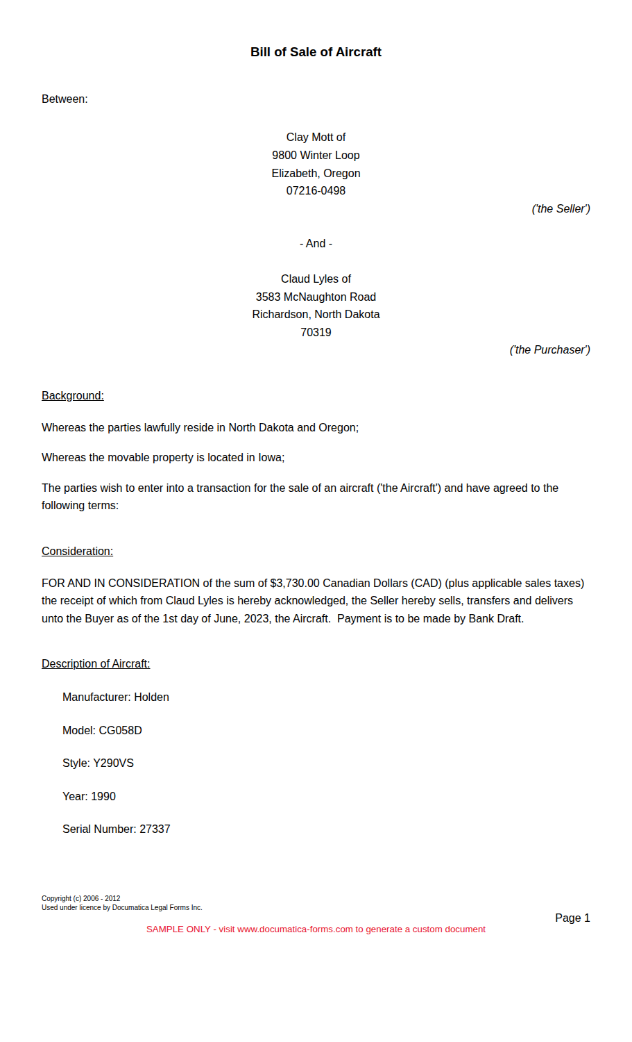Bill of Sale of Aircraft
Between:
Clay Mott of
9800 Winter Loop
Elizabeth, Oregon
07216-0498
('the Seller')
- And -
Claud Lyles of
3583 McNaughton Road
Richardson, North Dakota
70319
('the Purchaser')
Background:
Whereas the parties lawfully reside in North Dakota and Oregon;
Whereas the movable property is located in Iowa;
The parties wish to enter into a transaction for the sale of an aircraft ('the Aircraft') and have agreed to the following terms:
Consideration:
FOR AND IN CONSIDERATION of the sum of $3,730.00 Canadian Dollars (CAD) (plus applicable sales taxes) the receipt of which from Claud Lyles is hereby acknowledged, the Seller hereby sells, transfers and delivers unto the Buyer as of the 1st day of June, 2023, the Aircraft. Payment is to be made by Bank Draft.
Description of Aircraft:
Manufacturer: Holden
Model: CG058D
Style: Y290VS
Year: 1990
Serial Number: 27337
Copyright (c) 2006 - 2012
Used under licence by Documatica Legal Forms Inc.
Page 1
SAMPLE ONLY - visit www.documatica-forms.com to generate a custom document